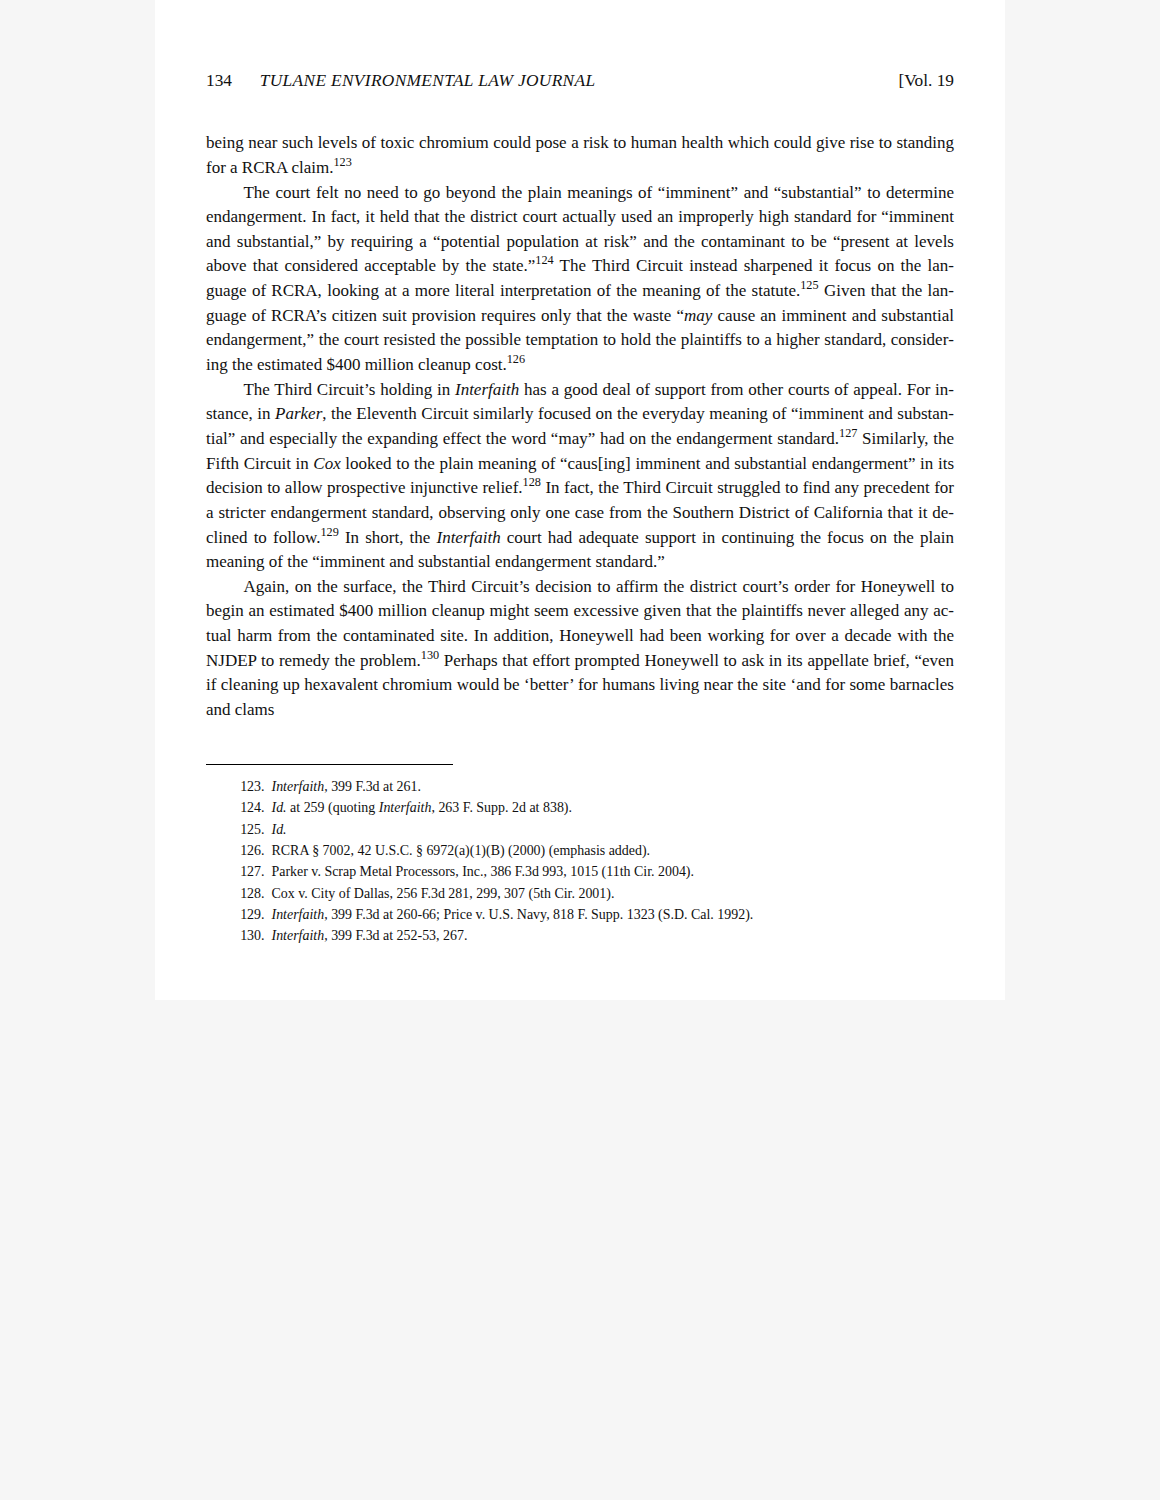134 TULANE ENVIRONMENTAL LAW JOURNAL[Vol. 19
being near such levels of toxic chromium could pose a risk to human health which could give rise to standing for a RCRA claim.123
The court felt no need to go beyond the plain meanings of “imminent” and “substantial” to determine endangerment. In fact, it held that the district court actually used an improperly high standard for “imminent and substantial,” by requiring a “potential population at risk” and the contaminant to be “present at levels above that considered acceptable by the state.”124 The Third Circuit instead sharpened it focus on the language of RCRA, looking at a more literal interpretation of the meaning of the statute.125 Given that the language of RCRA’s citizen suit provision requires only that the waste “may cause an imminent and substantial endangerment,” the court resisted the possible temptation to hold the plaintiffs to a higher standard, considering the estimated $400 million cleanup cost.126
The Third Circuit’s holding in Interfaith has a good deal of support from other courts of appeal. For instance, in Parker, the Eleventh Circuit similarly focused on the everyday meaning of “imminent and substantial” and especially the expanding effect the word “may” had on the endangerment standard.127 Similarly, the Fifth Circuit in Cox looked to the plain meaning of “caus[ing] imminent and substantial endangerment” in its decision to allow prospective injunctive relief.128 In fact, the Third Circuit struggled to find any precedent for a stricter endangerment standard, observing only one case from the Southern District of California that it declined to follow.129 In short, the Interfaith court had adequate support in continuing the focus on the plain meaning of the “imminent and substantial endangerment standard.”
Again, on the surface, the Third Circuit’s decision to affirm the district court’s order for Honeywell to begin an estimated $400 million cleanup might seem excessive given that the plaintiffs never alleged any actual harm from the contaminated site. In addition, Honeywell had been working for over a decade with the NJDEP to remedy the problem.130 Perhaps that effort prompted Honeywell to ask in its appellate brief, “even if cleaning up hexavalent chromium would be ‘better’ for humans living near the site ‘and for some barnacles and clams
123. Interfaith, 399 F.3d at 261.
124. Id. at 259 (quoting Interfaith, 263 F. Supp. 2d at 838).
125. Id.
126. RCRA § 7002, 42 U.S.C. § 6972(a)(1)(B) (2000) (emphasis added).
127. Parker v. Scrap Metal Processors, Inc., 386 F.3d 993, 1015 (11th Cir. 2004).
128. Cox v. City of Dallas, 256 F.3d 281, 299, 307 (5th Cir. 2001).
129. Interfaith, 399 F.3d at 260-66; Price v. U.S. Navy, 818 F. Supp. 1323 (S.D. Cal. 1992).
130. Interfaith, 399 F.3d at 252-53, 267.